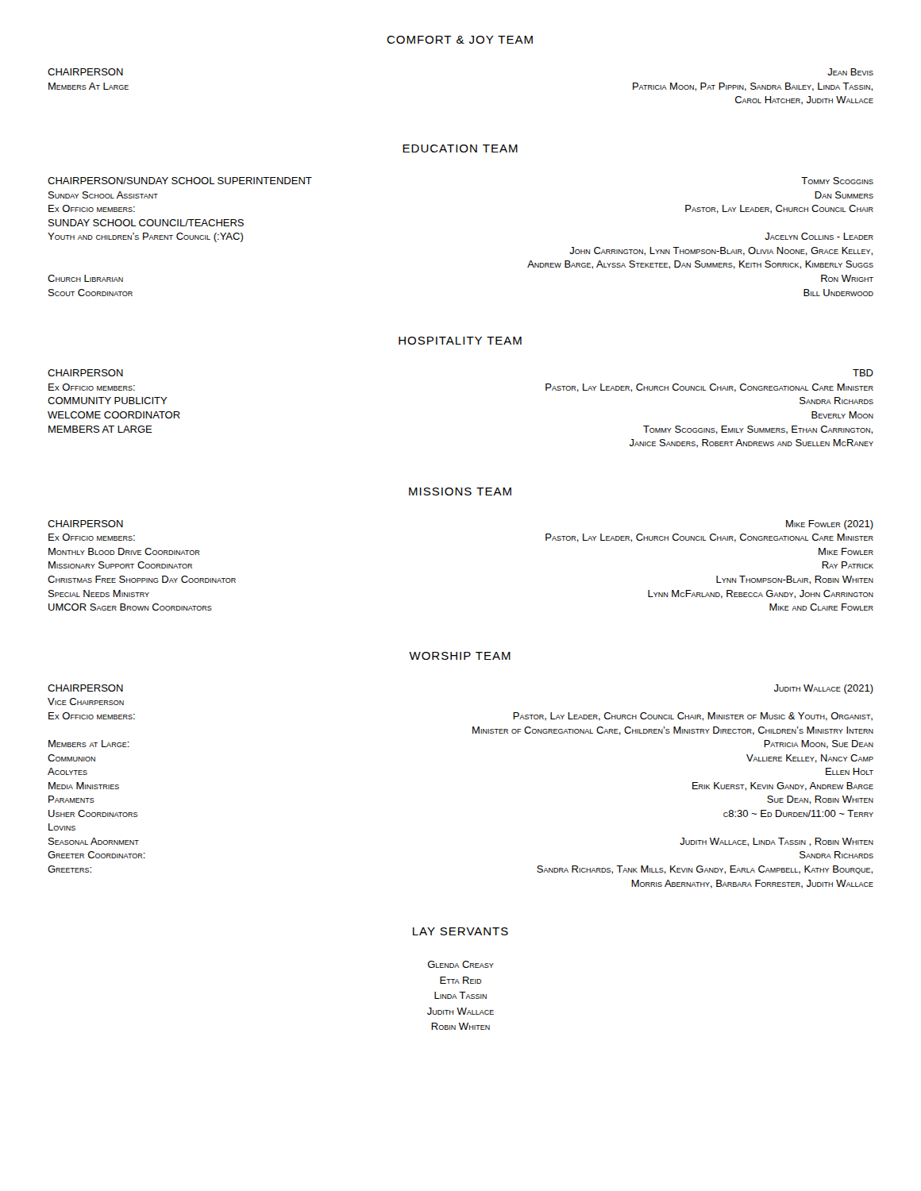COMFORT & JOY TEAM
| Chairperson | Jean Bevis |
| Members At Large | Patricia Moon, Pat Pippin, Sandra Bailey, Linda Tassin, Carol Hatcher, Judith Wallace |
EDUCATION TEAM
| Chairperson/Sunday School Superintendent | Tommy Scoggins |
| Sunday School Assistant | Dan Summers |
| Ex Officio members: | Pastor, Lay Leader, Church Council Chair |
| Sunday School Council/Teachers |
| Youth and children’s Parent Council (:YAC) | Jacelyn Collins - Leader |
| John Carrington, Lynn Thompson-Blair, Olivia Noone, Grace Kelley, Andrew Barge, Alyssa Steketee, Dan Summers, Keith Sorrick, Kimberly Suggs |
| Church Librarian | Ron Wright |
| Scout Coordinator | Bill Underwood |
HOSPITALITY TEAM
| Chairperson | TBD |
| Ex Officio members: | Pastor, Lay Leader, Church Council Chair, Congregational Care Minister |
| Community Publicity | Sandra Richards |
| Welcome Coordinator | Beverly Moon |
| Members at Large | Tommy Scoggins, Emily Summers, Ethan Carrington, Janice Sanders, Robert Andrews and Suellen McRaney |
MISSIONS TEAM
| Chairperson | Mike Fowler (2021) |
| Ex Officio members: | Pastor, Lay Leader, Church Council Chair, Congregational Care Minister |
| Monthly Blood Drive Coordinator | Mike Fowler |
| Missionary Support Coordinator | Ray Patrick |
| Christmas Free Shopping Day Coordinator | Lynn Thompson-Blair, Robin Whiten |
| Special Needs Ministry | Lynn McFarland, Rebecca Gandy, John Carrington |
| UMCOR Sager Brown Coordinators | Mike and Claire Fowler |
WORSHIP TEAM
| Chairperson | Judith Wallace (2021) |
| Vice Chairperson |
| Ex Officio members: | Pastor, Lay Leader, Church Council Chair, Minister of Music & Youth, Organist, |
| Minister of Congregational Care, Children’s Ministry Director, Children’s Ministry Intern |
| Members at Large: | Patricia Moon, Sue Dean |
| Communion | Valliere Kelley, Nancy Camp |
| Acolytes | Ellen Holt |
| Media Ministries | Erik Kuerst, Kevin Gandy, Andrew Barge |
| Paraments | Sue Dean, Robin Whiten |
| Usher Coordinators | c8:30 ~ Ed Durden/11:00 ~ Terry |
| Lovins |
| Seasonal Adornment | Judith Wallace, Linda Tassin , Robin Whiten |
| Greeter Coordinator: | Sandra Richards |
| Greeters: | Sandra Richards, Tank Mills, Kevin Gandy, Earla Campbell, Kathy Bourque, Morris Abernathy, Barbara Forrester, Judith Wallace |
LAY SERVANTS
Glenda Creasy
Etta Reid
Linda Tassin
Judith Wallace
Robin Whiten